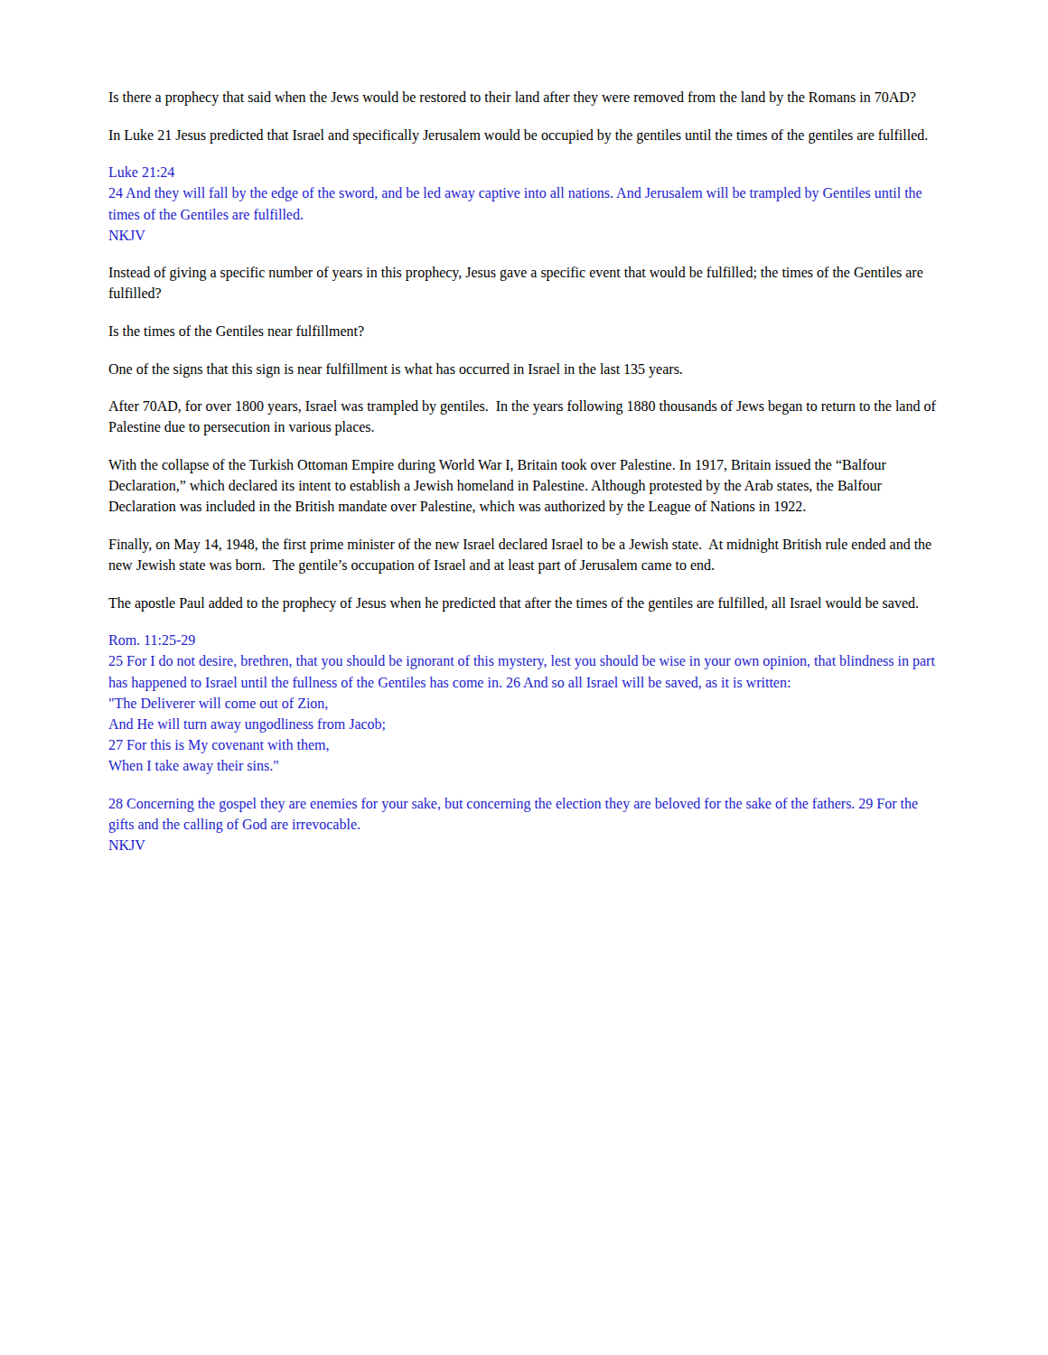Is there a prophecy that said when the Jews would be restored to their land after they were removed from the land by the Romans in 70AD?
In Luke 21 Jesus predicted that Israel and specifically Jerusalem would be occupied by the gentiles until the times of the gentiles are fulfilled.
Luke 21:24
24 And they will fall by the edge of the sword, and be led away captive into all nations. And Jerusalem will be trampled by Gentiles until the times of the Gentiles are fulfilled.
NKJV
Instead of giving a specific number of years in this prophecy, Jesus gave a specific event that would be fulfilled; the times of the Gentiles are fulfilled?
Is the times of the Gentiles near fulfillment?
One of the signs that this sign is near fulfillment is what has occurred in Israel in the last 135 years.
After 70AD, for over 1800 years, Israel was trampled by gentiles. In the years following 1880 thousands of Jews began to return to the land of Palestine due to persecution in various places.
With the collapse of the Turkish Ottoman Empire during World War I, Britain took over Palestine. In 1917, Britain issued the “Balfour Declaration,” which declared its intent to establish a Jewish homeland in Palestine. Although protested by the Arab states, the Balfour Declaration was included in the British mandate over Palestine, which was authorized by the League of Nations in 1922.
Finally, on May 14, 1948, the first prime minister of the new Israel declared Israel to be a Jewish state. At midnight British rule ended and the new Jewish state was born. The gentile’s occupation of Israel and at least part of Jerusalem came to end.
The apostle Paul added to the prophecy of Jesus when he predicted that after the times of the gentiles are fulfilled, all Israel would be saved.
Rom. 11:25-29
25 For I do not desire, brethren, that you should be ignorant of this mystery, lest you should be wise in your own opinion, that blindness in part has happened to Israel until the fullness of the Gentiles has come in. 26 And so all Israel will be saved, as it is written:
"The Deliverer will come out of Zion,
And He will turn away ungodliness from Jacob;
27 For this is My covenant with them,
When I take away their sins."
28 Concerning the gospel they are enemies for your sake, but concerning the election they are beloved for the sake of the fathers. 29 For the gifts and the calling of God are irrevocable.
NKJV